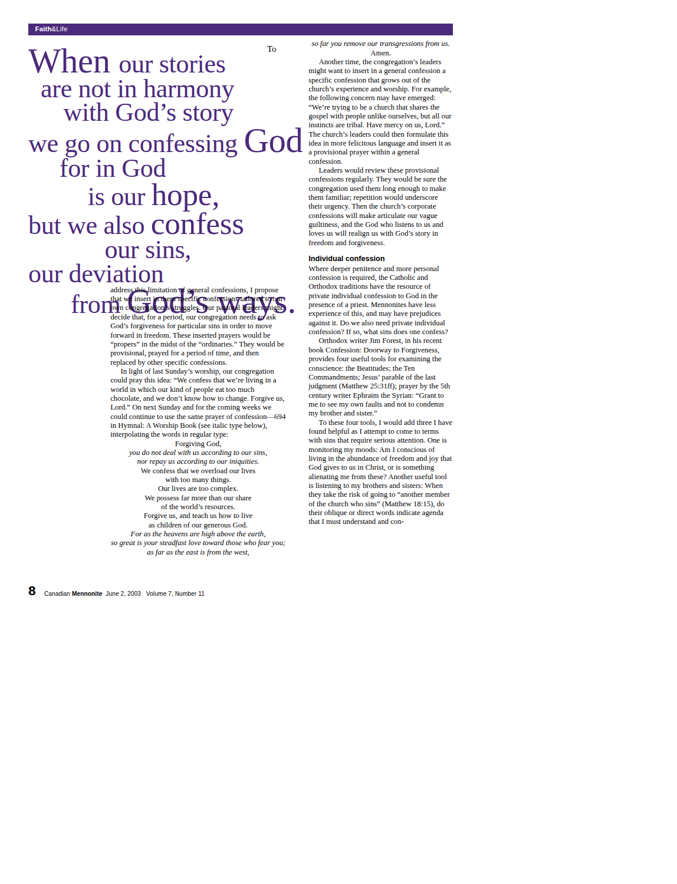Faith&Life
When our stories are not in harmony with God’s story we go on confessing God for in God is our hope, but we also confess our sins, our deviation from God’s ways.
To
address this limitation of general confessions, I propose that we insert in them specific confessions tailored to our own congregation’s struggles. Our pastoral leaders might decide that, for a period, our congregation needs to ask God’s forgiveness for particular sins in order to move forward in freedom. These inserted prayers would be “propers” in the midst of the “ordinaries.” They would be provisional, prayed for a period of time, and then replaced by other specific confessions.
In light of last Sunday’s worship, our congregation could pray this idea: “We confess that we’re living in a world in which our kind of people eat too much chocolate, and we don’t know how to change. Forgive us, Lord.” On next Sunday and for the coming weeks we could continue to use the same prayer of confession—694 in Hymnal: A Worship Book (see italic type below), interpolating the words in regular type:
Forgiving God,
you do not deal with us according to our sins,
nor repay us according to our iniquities.
We confess that we overload our lives
with too many things.
Our lives are too complex.
We possess far more than our share
of the world’s resources.
Forgive us, and teach us how to live
as children of our generous God.
For as the heavens are high above the earth,
so great is your steadfast love toward those who fear you;
as far as the east is from the west,
so far you remove our transgressions from us. Amen.
Another time, the congregation’s leaders might want to insert in a general confession a specific confession that grows out of the church’s experience and worship. For example, the following concern may have emerged: “We’re trying to be a church that shares the gospel with people unlike ourselves, but all our instincts are tribal. Have mercy on us, Lord.” The church’s leaders could then formulate this idea in more felicitous language and insert it as a provisional prayer within a general confession.
Leaders would review these provisional confessions regularly. They would be sure the congregation used them long enough to make them familiar; repetition would underscore their urgency. Then the church’s corporate confessions will make articulate our vague guiltiness, and the God who listens to us and loves us will realign us with God’s story in freedom and forgiveness.
Individual confession
Where deeper penitence and more personal confession is required, the Catholic and Orthodox traditions have the resource of private individual confession to God in the presence of a priest. Mennonites have less experience of this, and may have prejudices against it. Do we also need private individual confession? If so, what sins does one confess?
Orthodox writer Jim Forest, in his recent book Confession: Doorway to Forgiveness, provides four useful tools for examining the conscience: the Beatitudes; the Ten Commandments; Jesus’ parable of the last judgment (Matthew 25:31ff); prayer by the 5th century writer Ephraim the Syrian: “Grant to me to see my own faults and not to condemn my brother and sister.”
To these four tools, I would add three I have found helpful as I attempt to come to terms with sins that require serious attention. One is monitoring my moods: Am I conscious of living in the abundance of freedom and joy that God gives to us in Christ, or is something alienating me from these? Another useful tool is listening to my brothers and sisters: When they take the risk of going to “another member of the church who sins” (Matthew 18:15), do their oblique or direct words indicate agenda that I must understand and con-
8
Canadian Mennonite June 2, 2003 Volume 7, Number 11